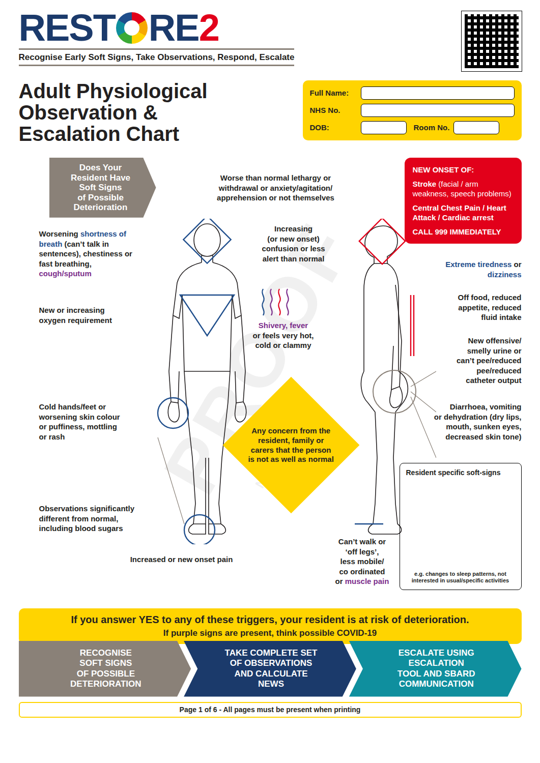REST RE 2
Recognise Early Soft Signs, Take Observations, Respond, Escalate
Adult Physiological
Observation &
Escalation Chart
Full Name:
NHS No.
DOB:
Room No.
PROOF
NHS Creative
Does Your
Resident Have
Soft Signs
of Possible
Deterioration
NEW ONSET OF:
Stroke (facial / arm weakness, speech problems)
Central Chest Pain / Heart Attack / Cardiac arrest
CALL 999 IMMEDIATELY
Worse than normal lethargy or
withdrawal or anxiety/agitation/
apprehension or not themselves
Increasing
(or new onset)
confusion or less
alert than normal
Worsening shortness of breath (can’t talk in sentences), chestiness or fast breathing, cough/sputum
New or increasing
oxygen requirement
Shivery, fever
or feels very hot,
cold or clammy
Cold hands/feet or
worsening skin colour
or puffiness, mottling
or rash
Observations significantly
different from normal,
including blood sugars
Increased or new onset pain
Extreme tiredness or
dizziness
Off food, reduced
appetite, reduced
fluid intake
New offensive/
smelly urine or
can’t pee/reduced
pee/reduced
catheter output
Diarrhoea, vomiting
or dehydration (dry lips,
mouth, sunken eyes,
decreased skin tone)
Can’t walk or
‘off legs’,
less mobile/
co ordinated
or muscle pain
Any concern from the resident, family or carers that the person is not as well as normal
Resident specific soft-signs
e.g. changes to sleep patterns, not interested in usual/specific activities
If you answer YES to any of these triggers, your resident is at risk of deterioration.
If purple signs are present, think possible COVID-19
RECOGNISE
SOFT SIGNS
OF POSSIBLE
DETERIORATION
TAKE COMPLETE SET
OF OBSERVATIONS
AND CALCULATE
NEWS
ESCALATE USING
ESCALATION
TOOL AND SBARD
COMMUNICATION
Page 1 of 6 - All pages must be present when printing